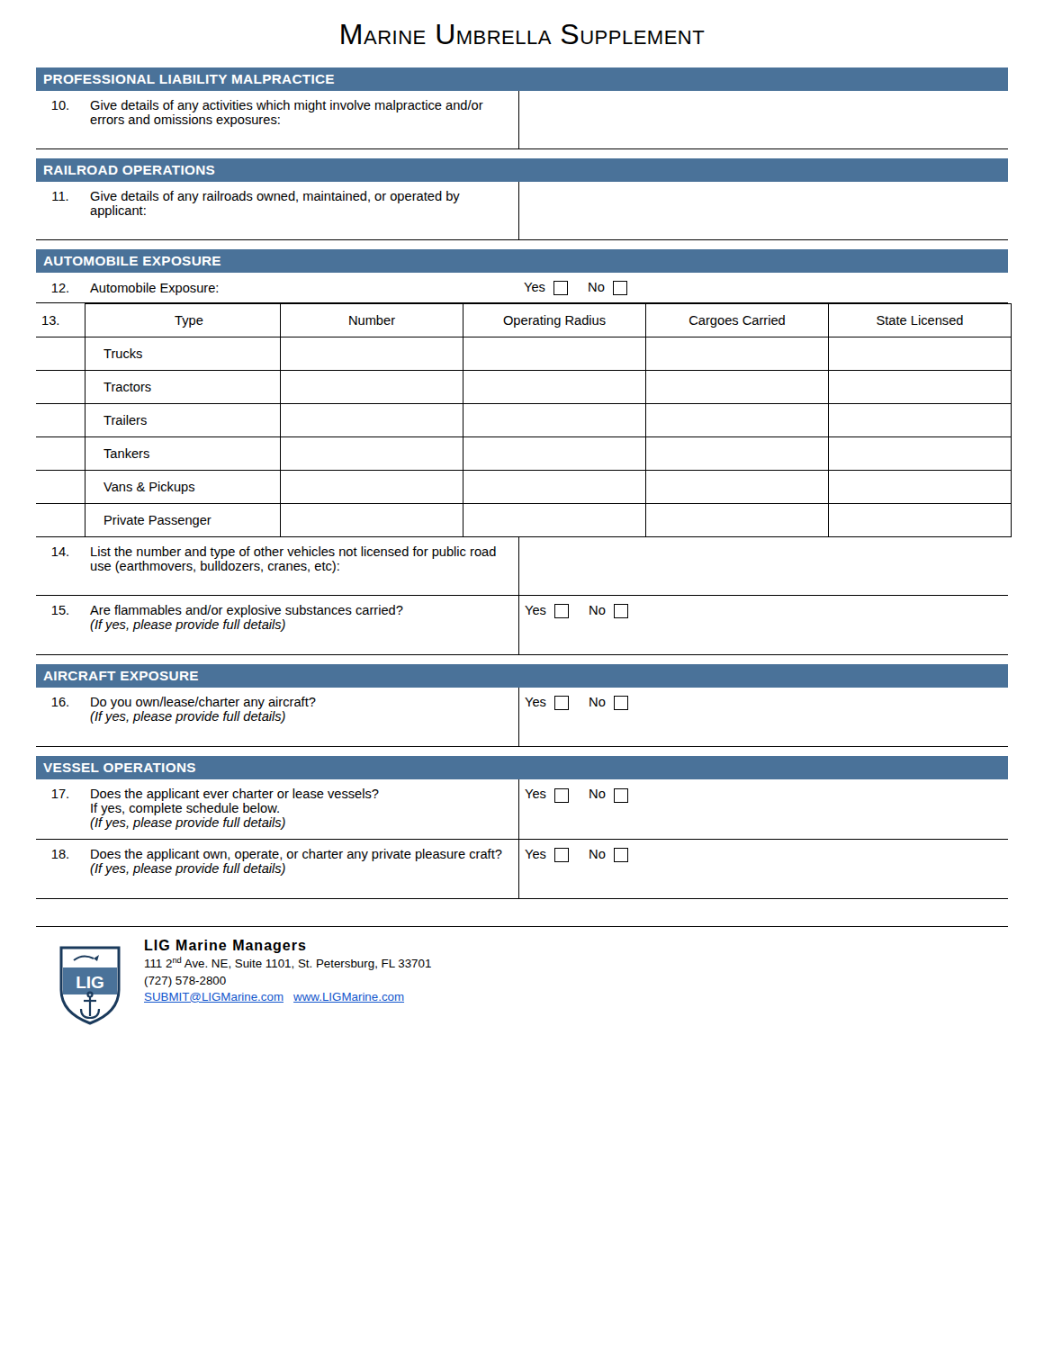Marine Umbrella Supplement
PROFESSIONAL LIABILITY MALPRACTICE
| 10. | Give details of any activities which might involve malpractice and/or errors and omissions exposures: | |
RAILROAD OPERATIONS
| 11. | Give details of any railroads owned, maintained, or operated by applicant: | |
AUTOMOBILE EXPOSURE
| 12. | Automobile Exposure: | Yes No |
| 13. | Type | Number | Operating Radius | Cargoes Carried | State Licensed |
| | Trucks | | | | |
| | Tractors | | | | |
| | Trailers | | | | |
| | Tankers | | | | |
| | Vans & Pickups | | | | |
| | Private Passenger | | | | |
| 14. | List the number and type of other vehicles not licensed for public road use (earthmovers, bulldozers, cranes, etc): | |
| 15. | Are flammables and/or explosive substances carried? (If yes, please provide full details) | Yes No |
AIRCRAFT EXPOSURE
| 16. | Do you own/lease/charter any aircraft? (If yes, please provide full details) | Yes No |
VESSEL OPERATIONS
| 17. | Does the applicant ever charter or lease vessels? If yes, complete schedule below. (If yes, please provide full details) | Yes No |
| 18. | Does the applicant own, operate, or charter any private pleasure craft? (If yes, please provide full details) | Yes No |
LIG
LIG Marine Managers
111 2nd Ave. NE, Suite 1101, St. Petersburg, FL 33701
(727) 578-2800
SUBMIT@LIGMarine.com www.LIGMarine.com